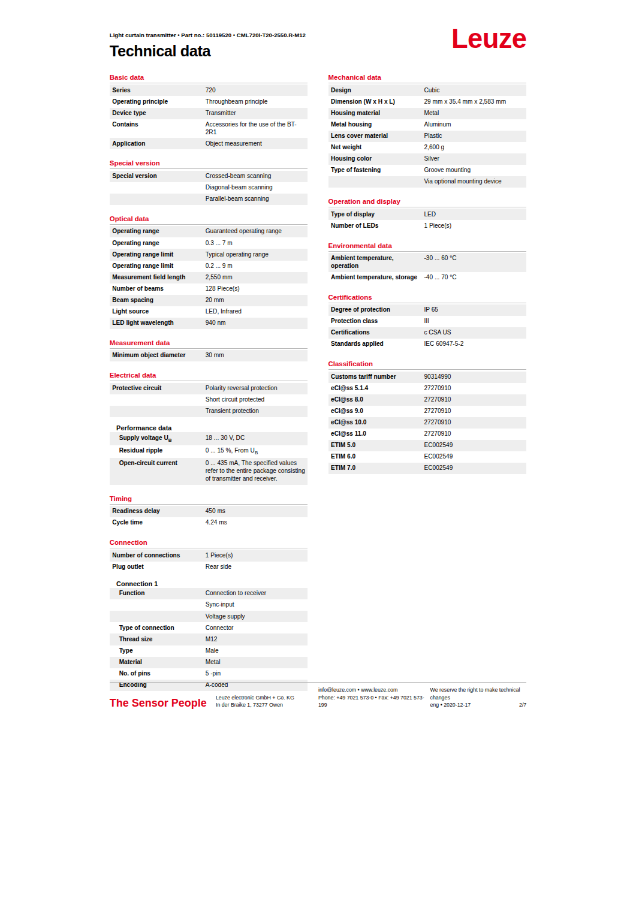Leuze
Light curtain transmitter • Part no.: 50119520 • CML720i-T20-2550.R-M12
Technical data
Basic data
| Series | 720 |
| Operating principle | Throughbeam principle |
| Device type | Transmitter |
| Contains | Accessories for the use of the BT-2R1 |
| Application | Object measurement |
Special version
| Special version | Crossed-beam scanning |
| | Diagonal-beam scanning |
| | Parallel-beam scanning |
Optical data
| Operating range | Guaranteed operating range |
| Operating range | 0.3 ... 7 m |
| Operating range limit | Typical operating range |
| Operating range limit | 0.2 ... 9 m |
| Measurement field length | 2,550 mm |
| Number of beams | 128 Piece(s) |
| Beam spacing | 20 mm |
| Light source | LED, Infrared |
| LED light wavelength | 940 nm |
Measurement data
| Minimum object diameter | 30 mm |
Electrical data
| Protective circuit | Polarity reversal protection |
| | Short circuit protected |
| | Transient protection |
Performance data
| Supply voltage U B | 18 ... 30 V, DC |
| Residual ripple | 0 ... 15 %, From U B |
| Open-circuit current | 0 ... 435 mA, The specified values refer to the entire package consisting of transmitter and receiver. |
Timing
| Readiness delay | 450 ms |
| Cycle time | 4.24 ms |
Connection
| Number of connections | 1 Piece(s) |
| Plug outlet | Rear side |
Connection 1
| Function | Connection to receiver |
| | Sync-input |
| | Voltage supply |
| Type of connection | Connector |
| Thread size | M12 |
| Type | Male |
| Material | Metal |
| No. of pins | 5 -pin |
| Encoding | A-coded |
Mechanical data
| Design | Cubic |
| Dimension (W x H x L) | 29 mm x 35.4 mm x 2,583 mm |
| Housing material | Metal |
| Metal housing | Aluminum |
| Lens cover material | Plastic |
| Net weight | 2,600 g |
| Housing color | Silver |
| Type of fastening | Groove mounting |
| | Via optional mounting device |
Operation and display
| Type of display | LED |
| Number of LEDs | 1 Piece(s) |
Environmental data
| Ambient temperature, operation | -30 ... 60 °C |
| Ambient temperature, storage | -40 ... 70 °C |
Certifications
| Degree of protection | IP 65 |
| Protection class | III |
| Certifications | c CSA US |
| Standards applied | IEC 60947-5-2 |
Classification
| Customs tariff number | 90314990 |
| eCl@ss 5.1.4 | 27270910 |
| eCl@ss 8.0 | 27270910 |
| eCl@ss 9.0 | 27270910 |
| eCl@ss 10.0 | 27270910 |
| eCl@ss 11.0 | 27270910 |
| ETIM 5.0 | EC002549 |
| ETIM 6.0 | EC002549 |
| ETIM 7.0 | EC002549 |
The Sensor People
Leuze electronic GmbH + Co. KG
In der Braike 1, 73277 Owen
info@leuze.com • www.leuze.com
Phone: +49 7021 573-0 • Fax: +49 7021 573-199
We reserve the right to make technical changes
eng • 2020-12-17 2/7